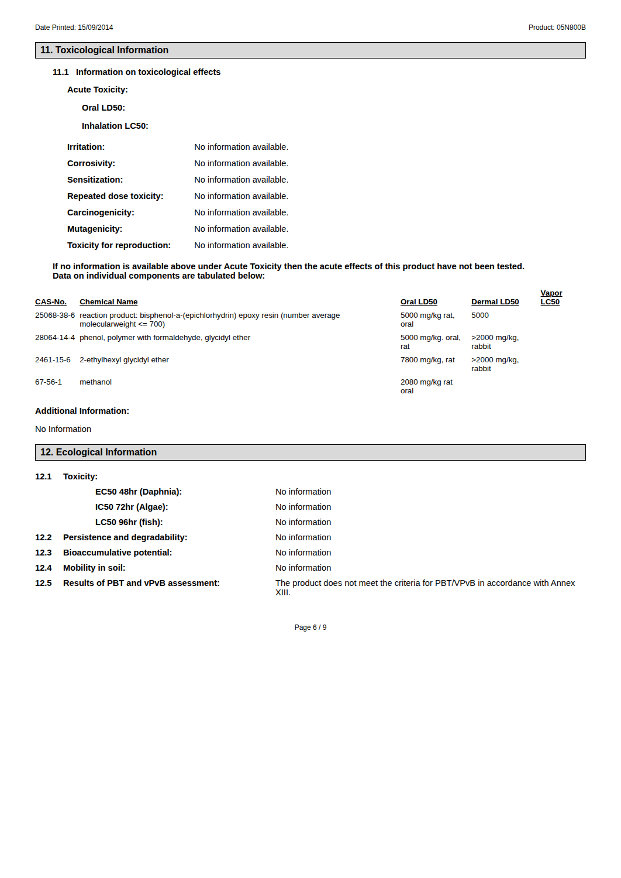Date Printed: 15/09/2014 Product: 05N800B
11. Toxicological Information
11.1 Information on toxicological effects
Acute Toxicity:
Oral LD50:
Inhalation LC50:
| Irritation: | No information available. |
| Corrosivity: | No information available. |
| Sensitization: | No information available. |
| Repeated dose toxicity: | No information available. |
| Carcinogenicity: | No information available. |
| Mutagenicity: | No information available. |
| Toxicity for reproduction: | No information available. |
If no information is available above under Acute Toxicity then the acute effects of this product have not been tested.
Data on individual components are tabulated below:
| CAS-No. | Chemical Name | Oral LD50 | Dermal LD50 | Vapor LC50 |
| --- | --- | --- | --- | --- |
| 25068-38-6 | reaction product: bisphenol-a-(epichlorhydrin) epoxy resin (number average molecularweight <= 700) | 5000 mg/kg rat, oral | 5000 | |
| 28064-14-4 | phenol, polymer with formaldehyde, glycidyl ether | 5000 mg/kg. oral, rat | >2000 mg/kg, rabbit | |
| 2461-15-6 | 2-ethylhexyl glycidyl ether | 7800 mg/kg, rat | >2000 mg/kg, rabbit | |
| 67-56-1 | methanol | 2080 mg/kg rat oral | | |
Additional Information:
No Information
12. Ecological Information
| 12.1 | Toxicity: | |
| | EC50 48hr (Daphnia): | No information |
| | IC50 72hr (Algae): | No information |
| | LC50 96hr (fish): | No information |
| 12.2 | Persistence and degradability: | No information |
| 12.3 | Bioaccumulative potential: | No information |
| 12.4 | Mobility in soil: | No information |
| 12.5 | Results of PBT and vPvB assessment: | The product does not meet the criteria for PBT/VPvB in accordance with Annex XIII. |
Page 6 / 9